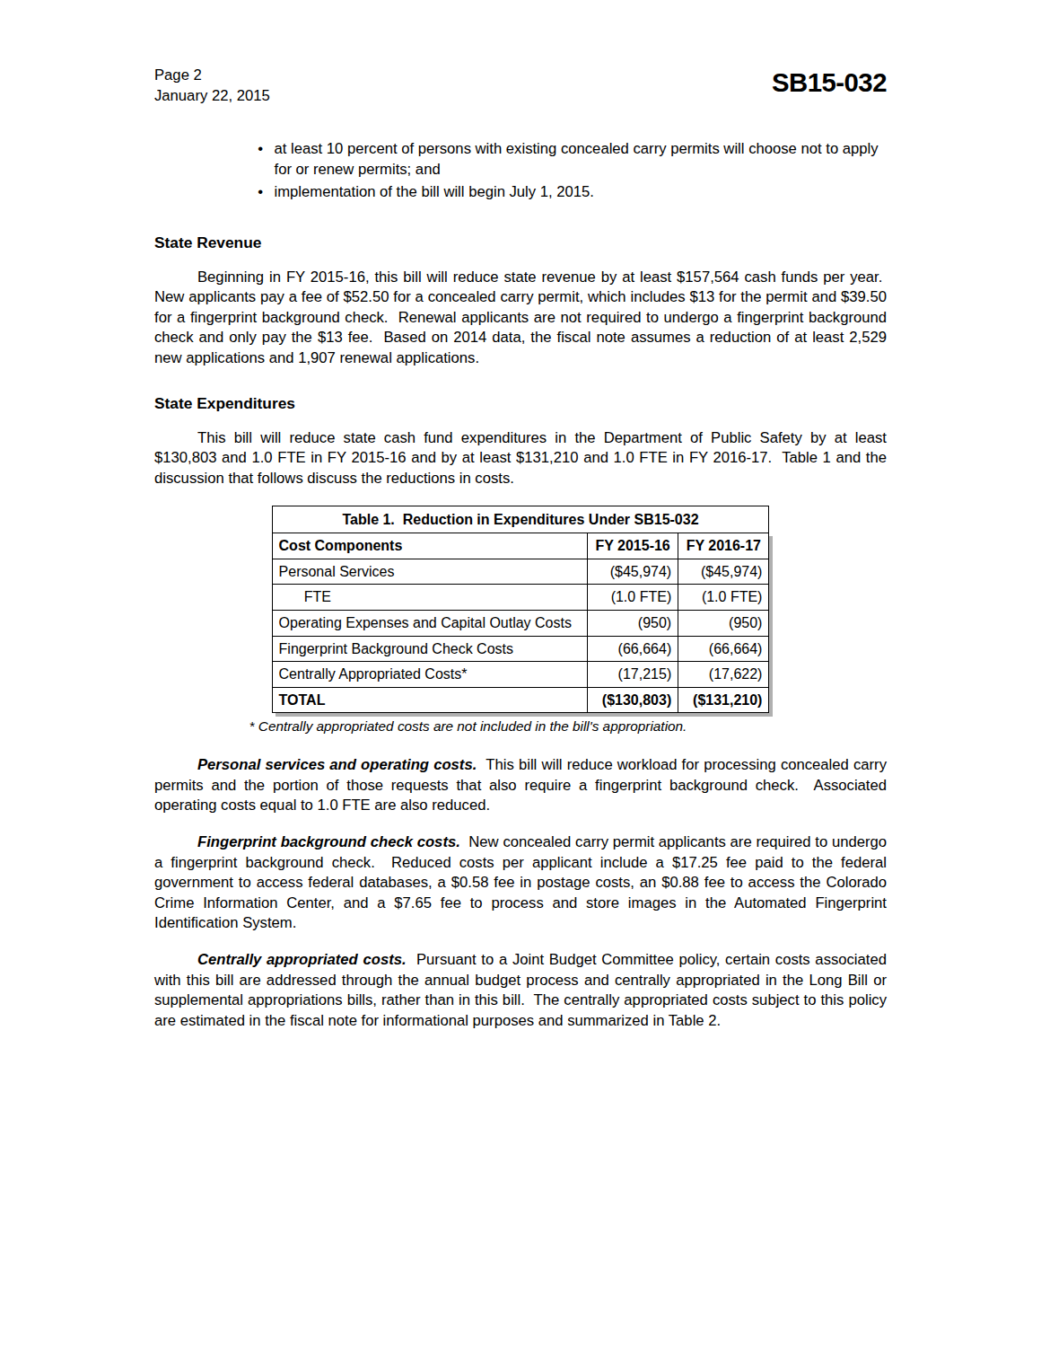Page 2
January 22, 2015
SB15-032
at least 10 percent of persons with existing concealed carry permits will choose not to apply for or renew permits; and
implementation of the bill will begin July 1, 2015.
State Revenue
Beginning in FY 2015-16, this bill will reduce state revenue by at least $157,564 cash funds per year. New applicants pay a fee of $52.50 for a concealed carry permit, which includes $13 for the permit and $39.50 for a fingerprint background check. Renewal applicants are not required to undergo a fingerprint background check and only pay the $13 fee. Based on 2014 data, the fiscal note assumes a reduction of at least 2,529 new applications and 1,907 renewal applications.
State Expenditures
This bill will reduce state cash fund expenditures in the Department of Public Safety by at least $130,803 and 1.0 FTE in FY 2015-16 and by at least $131,210 and 1.0 FTE in FY 2016-17. Table 1 and the discussion that follows discuss the reductions in costs.
Table 1. Reduction in Expenditures Under SB15-032
| Cost Components | FY 2015-16 | FY 2016-17 |
| --- | --- | --- |
| Personal Services | ($45,974) | ($45,974) |
| FTE | (1.0 FTE) | (1.0 FTE) |
| Operating Expenses and Capital Outlay Costs | (950) | (950) |
| Fingerprint Background Check Costs | (66,664) | (66,664) |
| Centrally Appropriated Costs* | (17,215) | (17,622) |
| TOTAL | ($130,803) | ($131,210) |
* Centrally appropriated costs are not included in the bill's appropriation.
Personal services and operating costs. This bill will reduce workload for processing concealed carry permits and the portion of those requests that also require a fingerprint background check. Associated operating costs equal to 1.0 FTE are also reduced.
Fingerprint background check costs. New concealed carry permit applicants are required to undergo a fingerprint background check. Reduced costs per applicant include a $17.25 fee paid to the federal government to access federal databases, a $0.58 fee in postage costs, an $0.88 fee to access the Colorado Crime Information Center, and a $7.65 fee to process and store images in the Automated Fingerprint Identification System.
Centrally appropriated costs. Pursuant to a Joint Budget Committee policy, certain costs associated with this bill are addressed through the annual budget process and centrally appropriated in the Long Bill or supplemental appropriations bills, rather than in this bill. The centrally appropriated costs subject to this policy are estimated in the fiscal note for informational purposes and summarized in Table 2.